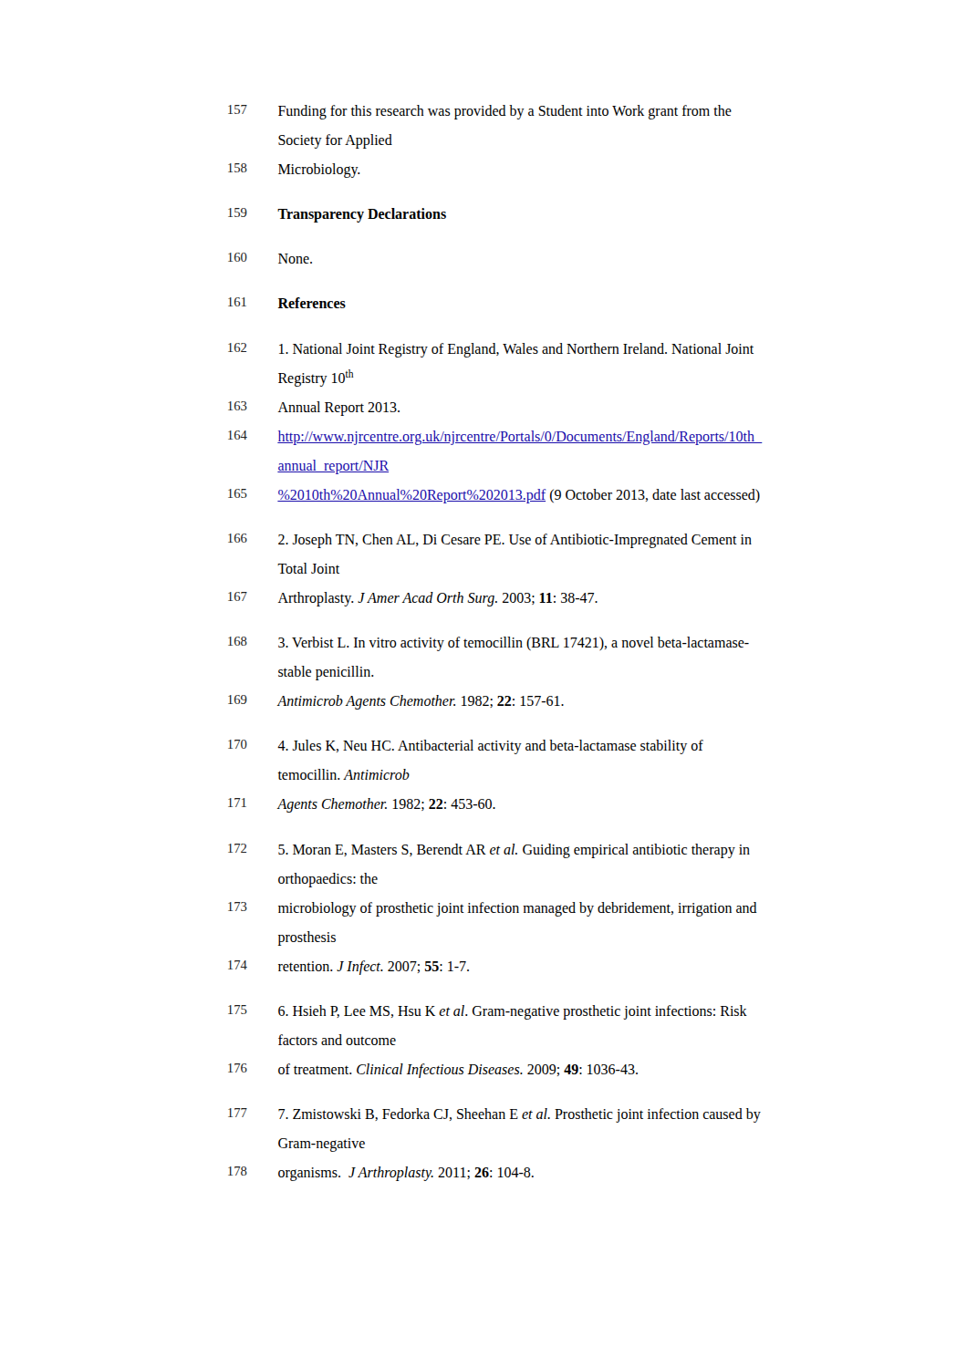157
Funding for this research was provided by a Student into Work grant from the Society for Applied
158
Microbiology.
159
Transparency Declarations
160
None.
161
References
162
1. National Joint Registry of England, Wales and Northern Ireland. National Joint Registry 10th
163
Annual Report 2013.
164
http://www.njrcentre.org.uk/njrcentre/Portals/0/Documents/England/Reports/10th_annual_report/NJR
165
%2010th%20Annual%20Report%202013.pdf (9 October 2013, date last accessed)
166
2. Joseph TN, Chen AL, Di Cesare PE. Use of Antibiotic-Impregnated Cement in Total Joint
167
Arthroplasty. J Amer Acad Orth Surg. 2003; 11: 38-47.
168
3. Verbist L. In vitro activity of temocillin (BRL 17421), a novel beta-lactamase-stable penicillin.
169
Antimicrob Agents Chemother. 1982; 22: 157-61.
170
4. Jules K, Neu HC. Antibacterial activity and beta-lactamase stability of temocillin. Antimicrob
171
Agents Chemother. 1982; 22: 453-60.
172
5. Moran E, Masters S, Berendt AR et al. Guiding empirical antibiotic therapy in orthopaedics: the
173
microbiology of prosthetic joint infection managed by debridement, irrigation and prosthesis
174
retention. J Infect. 2007; 55: 1-7.
175
6. Hsieh P, Lee MS, Hsu K et al. Gram-negative prosthetic joint infections: Risk factors and outcome
176
of treatment. Clinical Infectious Diseases. 2009; 49: 1036-43.
177
7. Zmistowski B, Fedorka CJ, Sheehan E et al. Prosthetic joint infection caused by Gram-negative
178
organisms. J Arthroplasty. 2011; 26: 104-8.